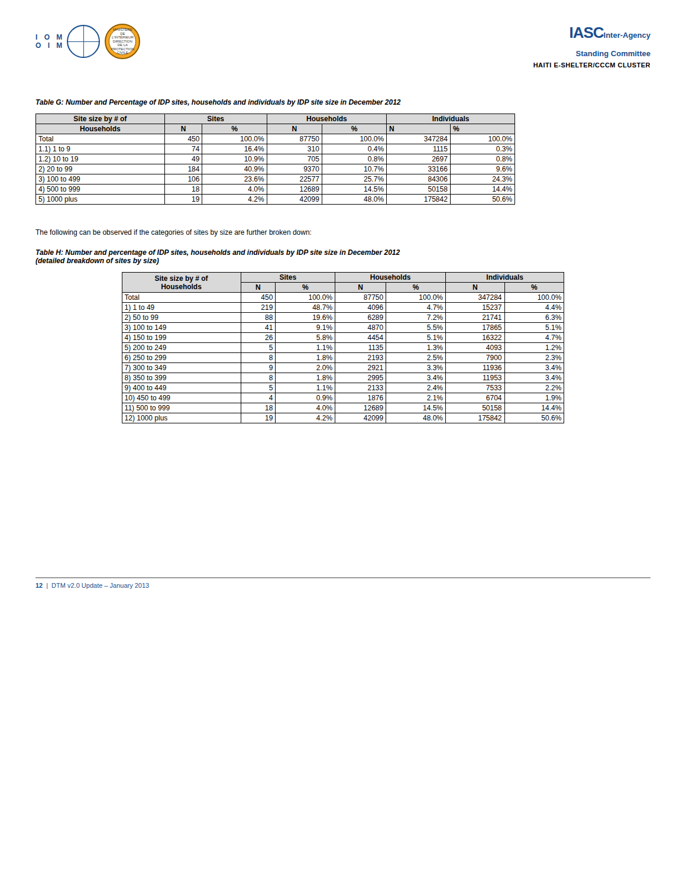I O M
O I M
MINISTÈRE DE L'INTÉRIEUR
DIRECTION DE LA PROTECTION CIVILE
IASCInter-Agency
Standing Committee
HAITI E-SHELTER/CCCM CLUSTER
Table G: Number and Percentage of IDP sites, households and individuals by IDP site size in December 2012
| Site size by # of | Sites | Households | Individuals |
| --- | --- | --- | --- |
| Households | N | % | N | % | N | % |
| Total | 450 | 100.0% | 87750 | 100.0% | 347284 | 100.0% |
| 1.1) 1 to 9 | 74 | 16.4% | 310 | 0.4% | 1115 | 0.3% |
| 1.2) 10 to 19 | 49 | 10.9% | 705 | 0.8% | 2697 | 0.8% |
| 2) 20 to 99 | 184 | 40.9% | 9370 | 10.7% | 33166 | 9.6% |
| 3) 100 to 499 | 106 | 23.6% | 22577 | 25.7% | 84306 | 24.3% |
| 4) 500 to 999 | 18 | 4.0% | 12689 | 14.5% | 50158 | 14.4% |
| 5) 1000 plus | 19 | 4.2% | 42099 | 48.0% | 175842 | 50.6% |
The following can be observed if the categories of sites by size are further broken down:
Table H: Number and percentage of IDP sites, households and individuals by IDP site size in December 2012
(detailed breakdown of sites by size)
| Site size by # of Households | Sites | Households | Individuals |
| --- | --- | --- | --- |
| N | % | N | % | N | % |
| Total | 450 | 100.0% | 87750 | 100.0% | 347284 | 100.0% |
| 1) 1 to 49 | 219 | 48.7% | 4096 | 4.7% | 15237 | 4.4% |
| 2) 50 to 99 | 88 | 19.6% | 6289 | 7.2% | 21741 | 6.3% |
| 3) 100 to 149 | 41 | 9.1% | 4870 | 5.5% | 17865 | 5.1% |
| 4) 150 to 199 | 26 | 5.8% | 4454 | 5.1% | 16322 | 4.7% |
| 5) 200 to 249 | 5 | 1.1% | 1135 | 1.3% | 4093 | 1.2% |
| 6) 250 to 299 | 8 | 1.8% | 2193 | 2.5% | 7900 | 2.3% |
| 7) 300 to 349 | 9 | 2.0% | 2921 | 3.3% | 11936 | 3.4% |
| 8) 350 to 399 | 8 | 1.8% | 2995 | 3.4% | 11953 | 3.4% |
| 9) 400 to 449 | 5 | 1.1% | 2133 | 2.4% | 7533 | 2.2% |
| 10) 450 to 499 | 4 | 0.9% | 1876 | 2.1% | 6704 | 1.9% |
| 11) 500 to 999 | 18 | 4.0% | 12689 | 14.5% | 50158 | 14.4% |
| 12) 1000 plus | 19 | 4.2% | 42099 | 48.0% | 175842 | 50.6% |
12|DTM v2.0 Update – January 2013